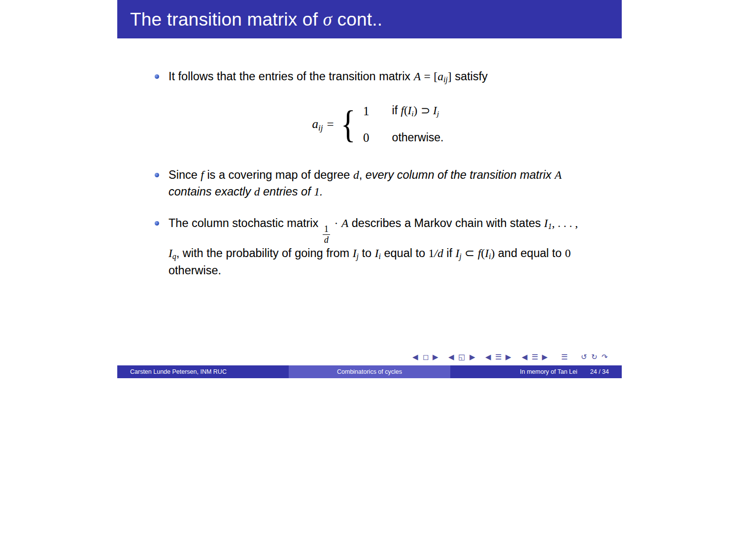The transition matrix of σ cont..
It follows that the entries of the transition matrix A = [aij] satisfy
aij = { 1 if f(Ii) ⊃ Ij 0 otherwise.
Since f is a covering map of degree d, every column of the transition matrix A contains exactly d entries of 1.
The column stochastic matrix 1 d · A describes a Markov chain with states I1, . . . , Iq, with the probability of going from Ij to Ii equal to 1/d if Ij ⊂ f(Ii) and equal to 0 otherwise.
◀ ◻ ▶ ◀ ◱ ▶ ◀ ☰ ▶ ◀ ☰ ▶ ☰ ↺ ↻ ↷
Carsten Lunde Petersen, INM RUC
Combinatorics of cycles
In memory of Tan Lei 24 / 34